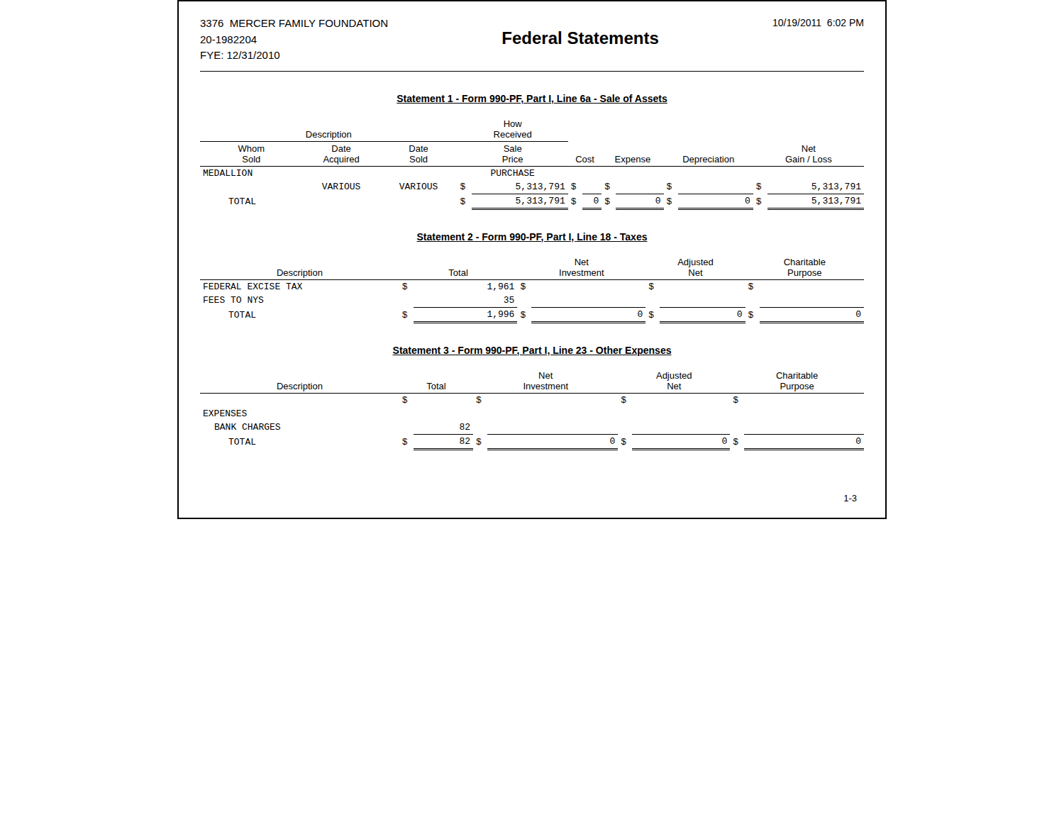3376 MERCER FAMILY FOUNDATION
20-1982204
FYE: 12/31/2010
Federal Statements
10/19/2011 6:02 PM
Statement 1 - Form 990-PF, Part I, Line 6a - Sale of Assets
| Description | How Received | |
| Whom Sold | Date Acquired | Date Sold | Sale Price | Cost | Expense | Depreciation | Net Gain / Loss |
| MEDALLION | | | PURCHASE | | | | |
| | VARIOUS | VARIOUS | $ | 5,313,791 | $ | | $ | | $ | | $ | 5,313,791 |
| TOTAL | | | $ | 5,313,791 | $ | 0 | $ | 0 | $ | 0 | $ | 5,313,791 |
Statement 2 - Form 990-PF, Part I, Line 18 - Taxes
| Description | Total | Net Investment | Adjusted Net | Charitable Purpose |
| --- | --- | --- | --- | --- |
| FEDERAL EXCISE TAX | $ | 1,961 | $ | | $ | | $ | |
| FEES TO NYS | | 35 | | | | | | |
| TOTAL | $ | 1,996 | $ | 0 | $ | 0 | $ | 0 |
Statement 3 - Form 990-PF, Part I, Line 23 - Other Expenses
| Description | Total | Net Investment | Adjusted Net | Charitable Purpose |
| --- | --- | --- | --- | --- |
| | $ | | $ | | $ | | $ | |
| EXPENSES | |
| BANK CHARGES | | 82 | | | | | | |
| TOTAL | $ | 82 | $ | 0 | $ | 0 | $ | 0 |
1-3